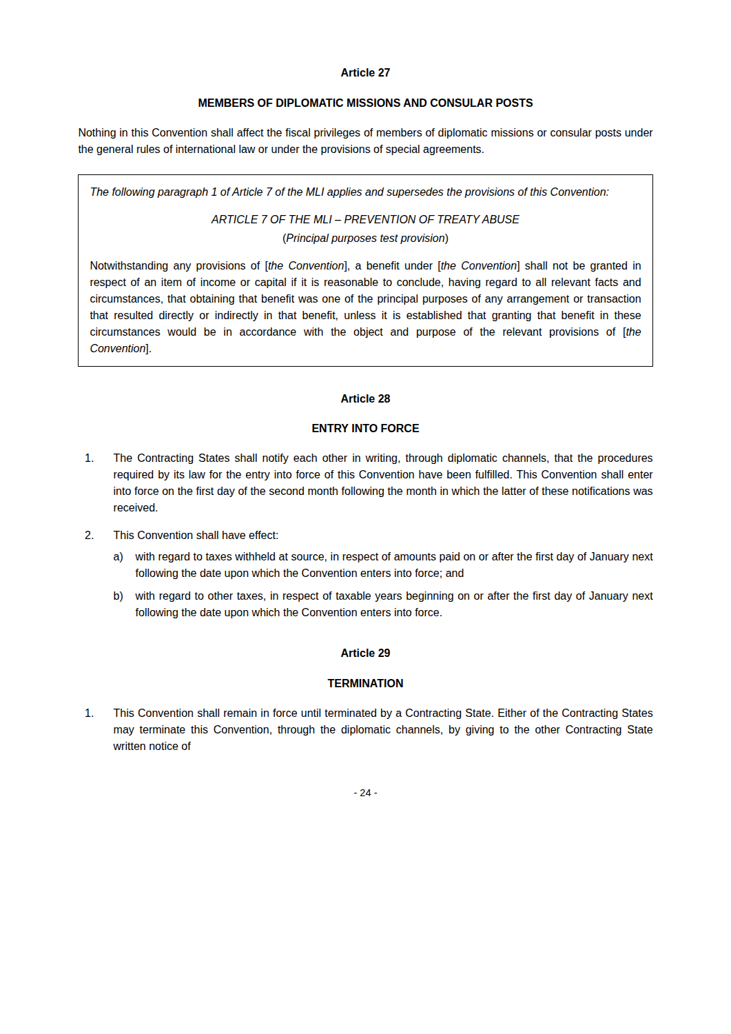Article 27
Members of Diplomatic Missions and Consular Posts
Nothing in this Convention shall affect the fiscal privileges of members of diplomatic missions or consular posts under the general rules of international law or under the provisions of special agreements.
The following paragraph 1 of Article 7 of the MLI applies and supersedes the provisions of this Convention:
ARTICLE 7 OF THE MLI – PREVENTION OF TREATY ABUSE
(Principal purposes test provision)
Notwithstanding any provisions of [the Convention], a benefit under [the Convention] shall not be granted in respect of an item of income or capital if it is reasonable to conclude, having regard to all relevant facts and circumstances, that obtaining that benefit was one of the principal purposes of any arrangement or transaction that resulted directly or indirectly in that benefit, unless it is established that granting that benefit in these circumstances would be in accordance with the object and purpose of the relevant provisions of [the Convention].
Article 28
Entry into Force
The Contracting States shall notify each other in writing, through diplomatic channels, that the procedures required by its law for the entry into force of this Convention have been fulfilled. This Convention shall enter into force on the first day of the second month following the month in which the latter of these notifications was received.
This Convention shall have effect:
with regard to taxes withheld at source, in respect of amounts paid on or after the first day of January next following the date upon which the Convention enters into force; and
with regard to other taxes, in respect of taxable years beginning on or after the first day of January next following the date upon which the Convention enters into force.
Article 29
Termination
This Convention shall remain in force until terminated by a Contracting State. Either of the Contracting States may terminate this Convention, through the diplomatic channels, by giving to the other Contracting State written notice of
- 24 -